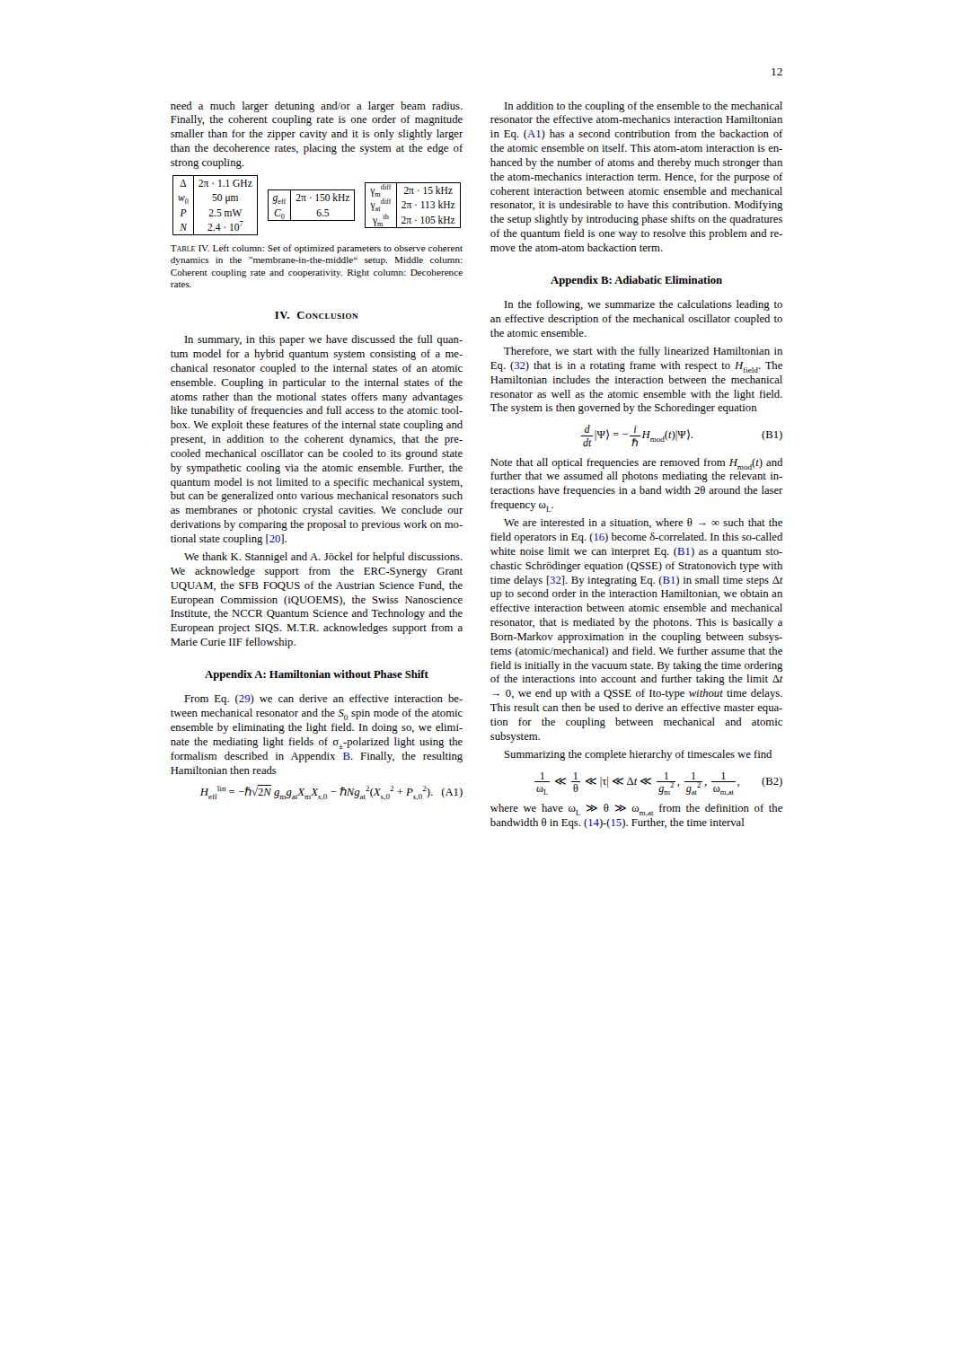12
need a much larger detuning and/or a larger beam radius. Finally, the coherent coupling rate is one order of magnitude smaller than for the zipper cavity and it is only slightly larger than the decoherence rates, placing the system at the edge of strong coupling.
| Δ | 2π · 1.1 GHz |
| w 0 | 50 μm |
| P | 2.5 mW |
| N | 2.4 · 10 7 |
| g eff | 2π · 150 kHz |
| C 0 | 6.5 |
| γ m diff | 2π · 15 kHz |
| γ at diff | 2π · 113 kHz |
| γ m th | 2π · 105 kHz |
Table IV. Left column: Set of optimized parameters to observe coherent dynamics in the ”membrane-in-the-middle“ setup. Middle column: Coherent coupling rate and cooperativity. Right column: Decoherence rates.
IV. Conclusion
In summary, in this paper we have discussed the full quantum model for a hybrid quantum system consisting of a mechanical resonator coupled to the internal states of an atomic ensemble. Coupling in particular to the internal states of the atoms rather than the motional states offers many advantages like tunability of frequencies and full access to the atomic toolbox. We exploit these features of the internal state coupling and present, in addition to the coherent dynamics, that the pre-cooled mechanical oscillator can be cooled to its ground state by sympathetic cooling via the atomic ensemble. Further, the quantum model is not limited to a specific mechanical system, but can be generalized onto various mechanical resonators such as membranes or photonic crystal cavities. We conclude our derivations by comparing the proposal to previous work on motional state coupling [20].
We thank K. Stannigel and A. Jöckel for helpful discussions. We acknowledge support from the ERC-Synergy Grant UQUAM, the SFB FOQUS of the Austrian Science Fund, the European Commission (iQUOEMS), the Swiss Nanoscience Institute, the NCCR Quantum Science and Technology and the European project SIQS. M.T.R. acknowledges support from a Marie Curie IIF fellowship.
Appendix A: Hamiltonian without Phase Shift
From Eq. (29) we can derive an effective interaction between mechanical resonator and the S0 spin mode of the atomic ensemble by eliminating the light field. In doing so, we eliminate the mediating light fields of σ±-polarized light using the formalism described in Appendix B. Finally, the resulting Hamiltonian then reads
Hefflin = −ℏ√2N gmgatXmXs,0 − ℏNgat2(Xs,02 + Ps,02). (A1)
In addition to the coupling of the ensemble to the mechanical resonator the effective atom-mechanics interaction Hamiltonian in Eq. (A1) has a second contribution from the backaction of the atomic ensemble on itself. This atom-atom interaction is enhanced by the number of atoms and thereby much stronger than the atom-mechanics interaction term. Hence, for the purpose of coherent interaction between atomic ensemble and mechanical resonator, it is undesirable to have this contribution. Modifying the setup slightly by introducing phase shifts on the quadratures of the quantum field is one way to resolve this problem and remove the atom-atom backaction term.
Appendix B: Adiabatic Elimination
In the following, we summarize the calculations leading to an effective description of the mechanical oscillator coupled to the atomic ensemble.
Therefore, we start with the fully linearized Hamiltonian in Eq. (32) that is in a rotating frame with respect to Hfield. The Hamiltonian includes the interaction between the mechanical resonator as well as the atomic ensemble with the light field. The system is then governed by the Schoredinger equation
ddt|Ψ⟩ = −iℏ Hmod(t)|Ψ⟩. (B1)
Note that all optical frequencies are removed from Hmod(t) and further that we assumed all photons mediating the relevant interactions have frequencies in a band width 2θ around the laser frequency ωL.
We are interested in a situation, where θ → ∞ such that the field operators in Eq. (16) become δ-correlated. In this so-called white noise limit we can interpret Eq. (B1) as a quantum stochastic Schrödinger equation (QSSE) of Stratonovich type with time delays [32]. By integrating Eq. (B1) in small time steps Δt up to second order in the interaction Hamiltonian, we obtain an effective interaction between atomic ensemble and mechanical resonator, that is mediated by the photons. This is basically a Born-Markov approximation in the coupling between subsystems (atomic/mechanical) and field. We further assume that the field is initially in the vacuum state. By taking the time ordering of the interactions into account and further taking the limit Δt → 0, we end up with a QSSE of Ito-type without time delays. This result can then be used to derive an effective master equation for the coupling between mechanical and atomic subsystem.
Summarizing the complete hierarchy of timescales we find
1 ωL ≪ 1 θ ≪ |τ| ≪ Δt ≪ 1 gm2, 1 gat2, 1 ωm,at, (B2)
where we have ωL ≫ θ ≫ ωm,at from the definition of the bandwidth θ in Eqs. (14)-(15). Further, the time interval